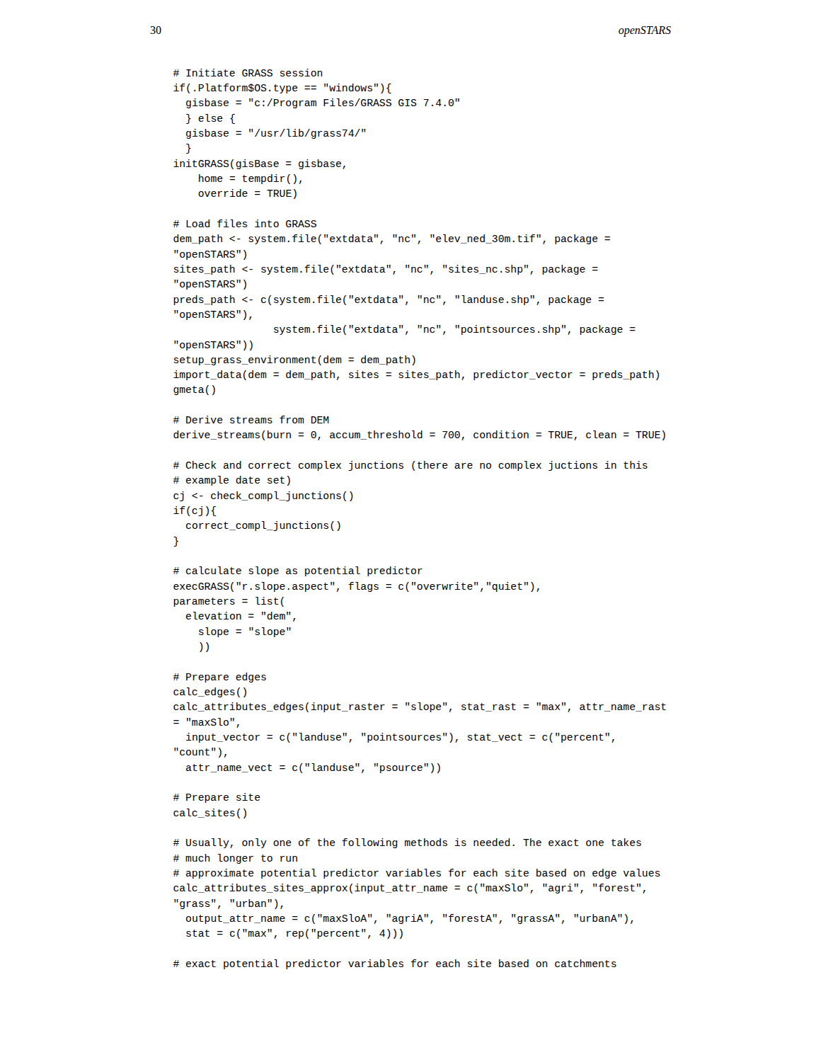30 openSTARS
# Initiate GRASS session
if(.Platform$OS.type == "windows"){
  gisbase = "c:/Program Files/GRASS GIS 7.4.0"
  } else {
  gisbase = "/usr/lib/grass74/"
  }
initGRASS(gisBase = gisbase,
    home = tempdir(),
    override = TRUE)

# Load files into GRASS
dem_path <- system.file("extdata", "nc", "elev_ned_30m.tif", package = "openSTARS")
sites_path <- system.file("extdata", "nc", "sites_nc.shp", package = "openSTARS")
preds_path <- c(system.file("extdata", "nc", "landuse.shp", package = "openSTARS"),
                system.file("extdata", "nc", "pointsources.shp", package = "openSTARS"))
setup_grass_environment(dem = dem_path)
import_data(dem = dem_path, sites = sites_path, predictor_vector = preds_path)
gmeta()

# Derive streams from DEM
derive_streams(burn = 0, accum_threshold = 700, condition = TRUE, clean = TRUE)

# Check and correct complex junctions (there are no complex juctions in this
# example date set)
cj <- check_compl_junctions()
if(cj){
  correct_compl_junctions()
}

# calculate slope as potential predictor
execGRASS("r.slope.aspect", flags = c("overwrite","quiet"),
parameters = list(
  elevation = "dem",
    slope = "slope"
    ))

# Prepare edges
calc_edges()
calc_attributes_edges(input_raster = "slope", stat_rast = "max", attr_name_rast = "maxSlo",
  input_vector = c("landuse", "pointsources"), stat_vect = c("percent", "count"),
  attr_name_vect = c("landuse", "psource"))

# Prepare site
calc_sites()

# Usually, only one of the following methods is needed. The exact one takes
# much longer to run
# approximate potential predictor variables for each site based on edge values
calc_attributes_sites_approx(input_attr_name = c("maxSlo", "agri", "forest", "grass", "urban"),
  output_attr_name = c("maxSloA", "agriA", "forestA", "grassA", "urbanA"),
  stat = c("max", rep("percent", 4)))

# exact potential predictor variables for each site based on catchments